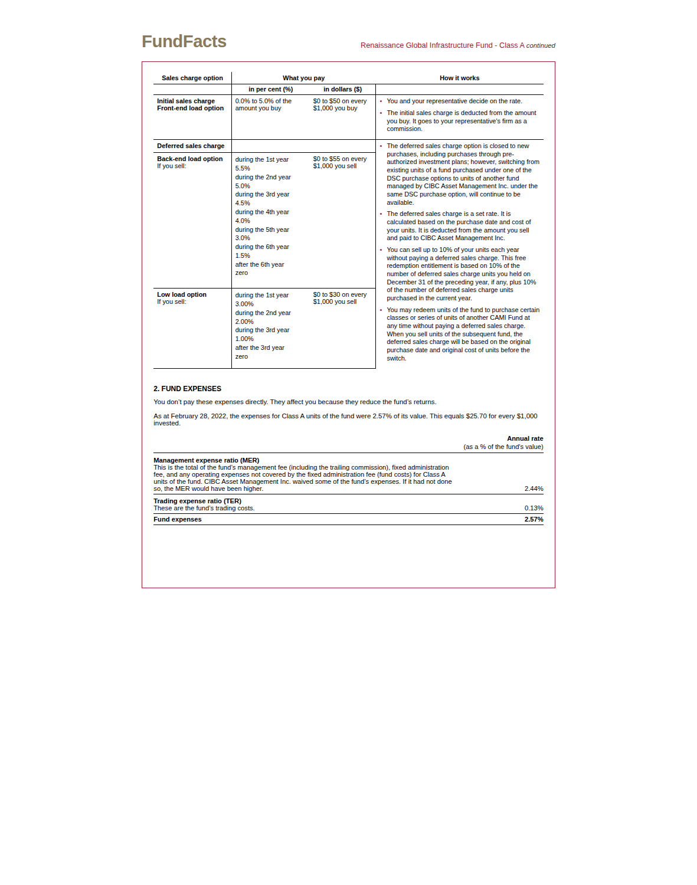FundFacts
Renaissance Global Infrastructure Fund - Class A continued
| Sales charge option | What you pay | How it works |
| --- | --- | --- |
| | in per cent (%) | in dollars ($) | |
| Initial sales charge Front-end load option | 0.0% to 5.0% of the amount you buy | $0 to $50 on every $1,000 you buy | You and your representative decide on the rate. The initial sales charge is deducted from the amount you buy. It goes to your representative's firm as a commission. |
| Deferred sales charge | | | The deferred sales charge option is closed to new purchases, including purchases through pre-authorized investment plans; however, switching from existing units of a fund purchased under one of the DSC purchase options to units of another fund managed by CIBC Asset Management Inc. under the same DSC purchase option, will continue to be available. The deferred sales charge is a set rate. It is calculated based on the purchase date and cost of your units. It is deducted from the amount you sell and paid to CIBC Asset Management Inc. You can sell up to 10% of your units each year without paying a deferred sales charge. This free redemption entitlement is based on 10% of the number of deferred sales charge units you held on December 31 of the preceding year, if any, plus 10% of the number of deferred sales charge units purchased in the current year. You may redeem units of the fund to purchase certain classes or series of units of another CAMI Fund at any time without paying a deferred sales charge. When you sell units of the subsequent fund, the deferred sales charge will be based on the original purchase date and original cost of units before the switch. |
| Back-end load option If you sell: | during the 1st year 5.5% during the 2nd year 5.0% during the 3rd year 4.5% during the 4th year 4.0% during the 5th year 3.0% during the 6th year 1.5% after the 6th year zero | $0 to $55 on every $1,000 you sell |
| Low load option If you sell: | during the 1st year 3.00% during the 2nd year 2.00% during the 3rd year 1.00% after the 3rd year zero | $0 to $30 on every $1,000 you sell |
2. FUND EXPENSES
You don’t pay these expenses directly. They affect you because they reduce the fund’s returns.
As at February 28, 2022, the expenses for Class A units of the fund were 2.57% of its value. This equals $25.70 for every $1,000 invested.
| | Annual rate (as a % of the fund's value) |
| Management expense ratio (MER) This is the total of the fund’s management fee (including the trailing commission), fixed administration fee, and any operating expenses not covered by the fixed administration fee (fund costs) for Class A units of the fund. CIBC Asset Management Inc. waived some of the fund’s expenses. If it had not done so, the MER would have been higher. | 2.44% |
| Trading expense ratio (TER) These are the fund’s trading costs. | 0.13% |
| Fund expenses | 2.57% |